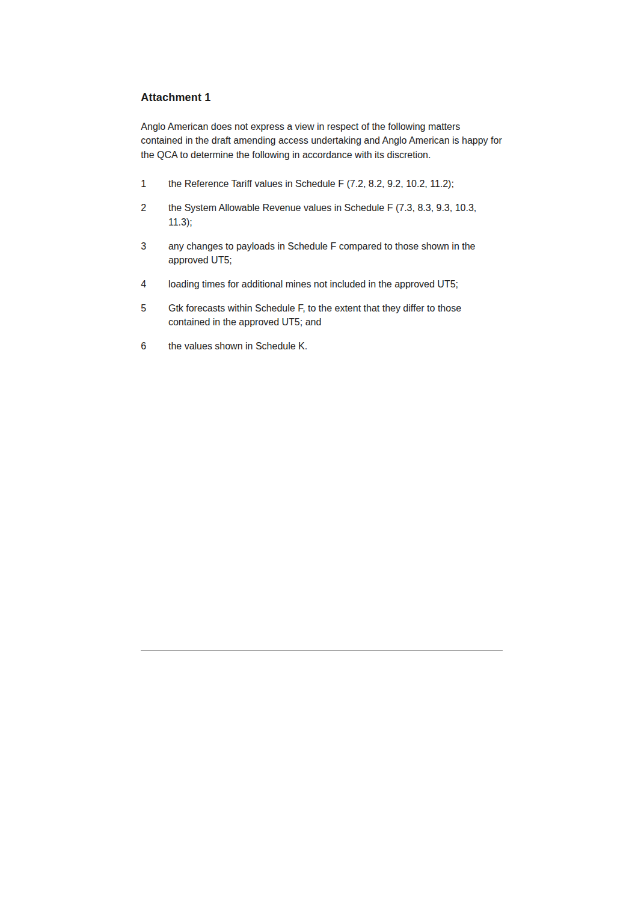Attachment 1
Anglo American does not express a view in respect of the following matters contained in the draft amending access undertaking and Anglo American is happy for the QCA to determine the following in accordance with its discretion.
1the Reference Tariff values in Schedule F (7.2, 8.2, 9.2, 10.2, 11.2);
2the System Allowable Revenue values in Schedule F (7.3, 8.3, 9.3, 10.3, 11.3);
3any changes to payloads in Schedule F compared to those shown in the approved UT5;
4loading times for additional mines not included in the approved UT5;
5 Gtk forecasts within Schedule F, to the extent that they differ to those contained in the approved UT5; and
6the values shown in Schedule K.